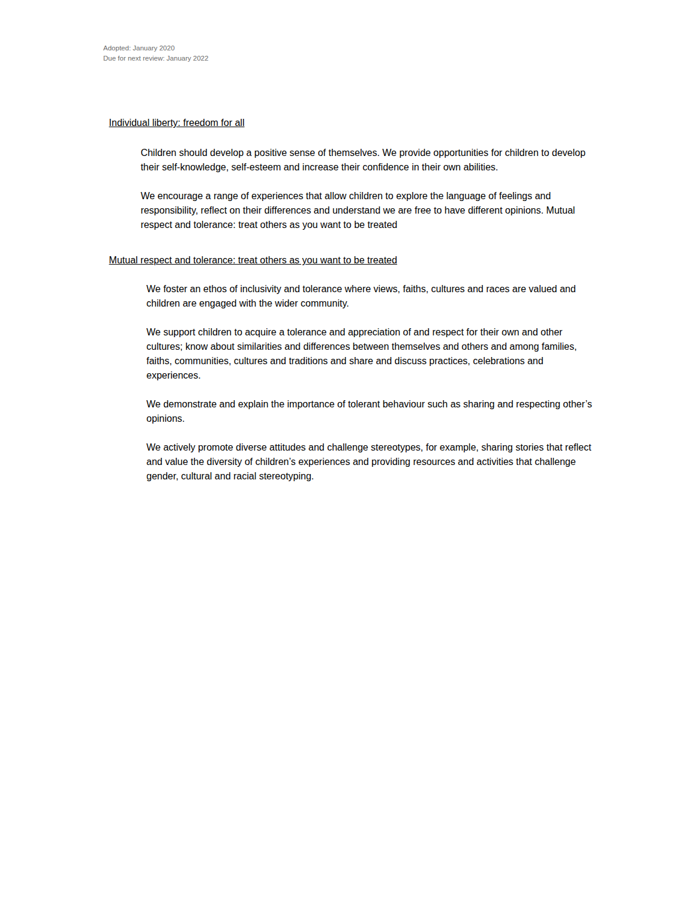Adopted: January 2020
Due for next review: January 2022
Individual liberty: freedom for all
Children should develop a positive sense of themselves. We provide opportunities for children to develop their self-knowledge, self-esteem and increase their confidence in their own abilities.
We encourage a range of experiences that allow children to explore the language of feelings and responsibility, reflect on their differences and understand we are free to have different opinions. Mutual respect and tolerance: treat others as you want to be treated
Mutual respect and tolerance: treat others as you want to be treated
We foster an ethos of inclusivity and tolerance where views, faiths, cultures and races are valued and children are engaged with the wider community.
We support children to acquire a tolerance and appreciation of and respect for their own and other cultures; know about similarities and differences between themselves and others and among families, faiths, communities, cultures and traditions and share and discuss practices, celebrations and experiences.
We demonstrate and explain the importance of tolerant behaviour such as sharing and respecting other’s opinions.
We actively promote diverse attitudes and challenge stereotypes, for example, sharing stories that reflect and value the diversity of children’s experiences and providing resources and activities that challenge gender, cultural and racial stereotyping.